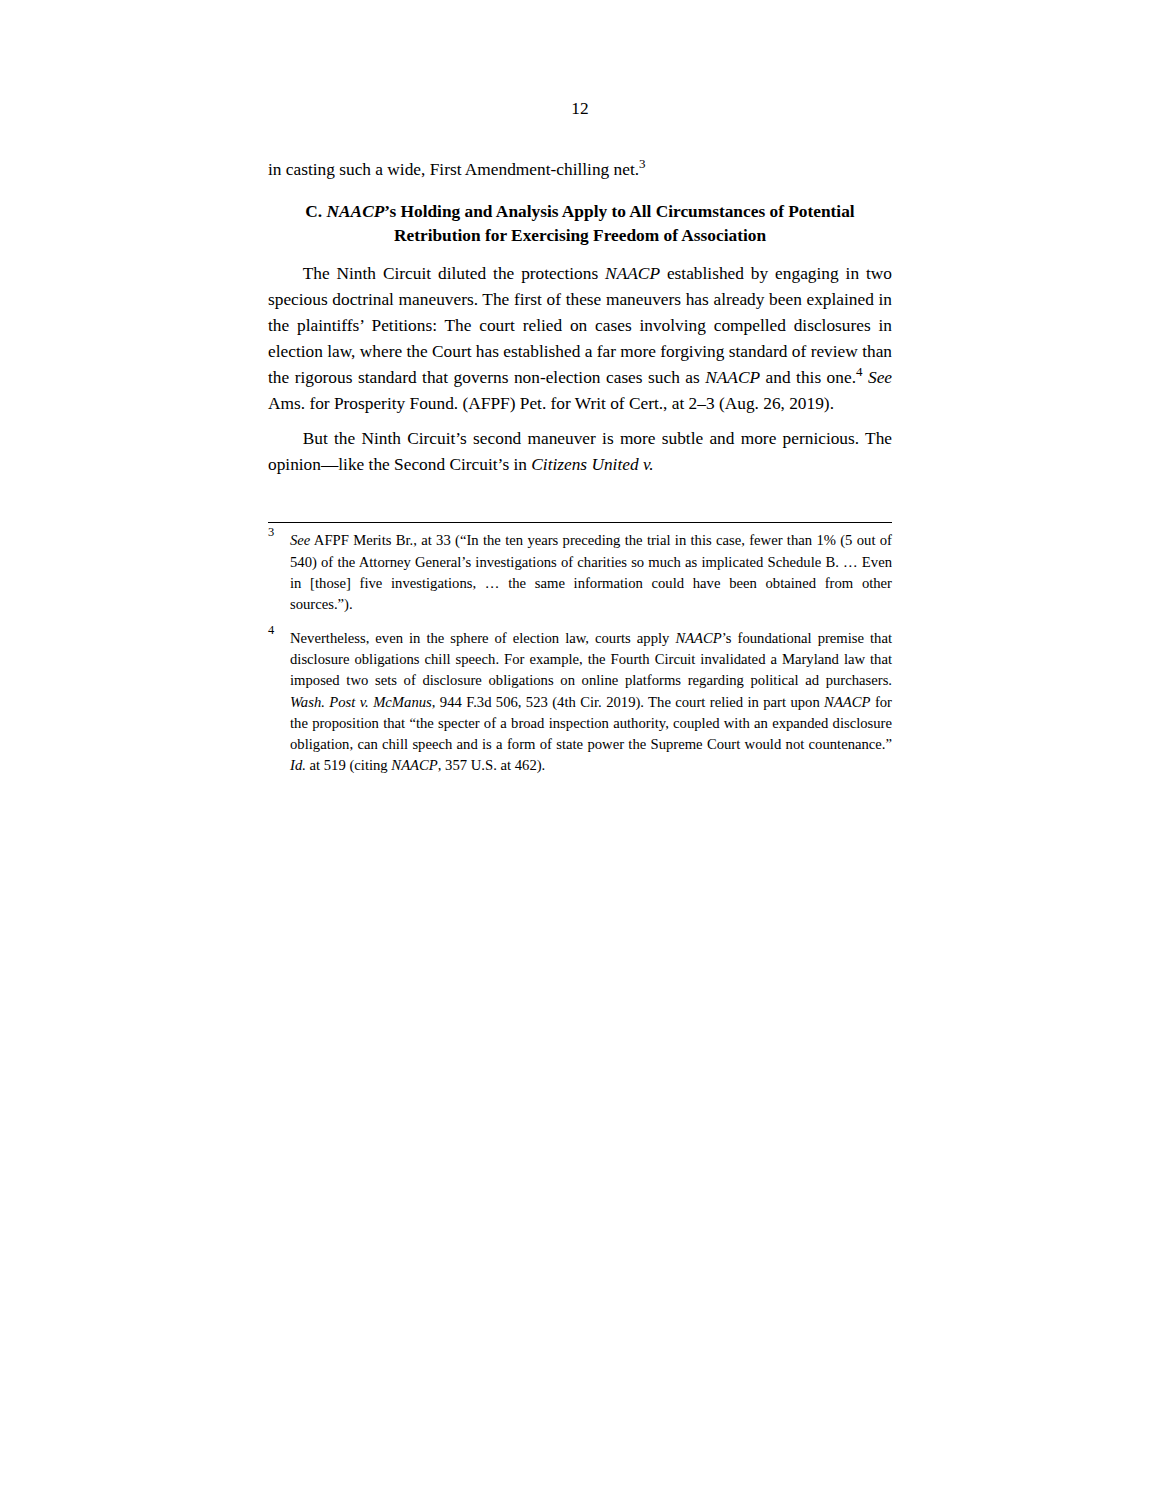12
in casting such a wide, First Amendment-chilling net.3
C. NAACP’s Holding and Analysis Apply to All Circumstances of Potential Retribution for Exercising Freedom of Association
The Ninth Circuit diluted the protections NAACP established by engaging in two specious doctrinal maneuvers. The first of these maneuvers has already been explained in the plaintiffs’ Petitions: The court relied on cases involving compelled disclosures in election law, where the Court has established a far more forgiving standard of review than the rigorous standard that governs non-election cases such as NAACP and this one.4 See Ams. for Prosperity Found. (AFPF) Pet. for Writ of Cert., at 2–3 (Aug. 26, 2019).
But the Ninth Circuit’s second maneuver is more subtle and more pernicious. The opinion—like the Second Circuit’s in Citizens United v.
3 See AFPF Merits Br., at 33 (“In the ten years preceding the trial in this case, fewer than 1% (5 out of 540) of the Attorney General’s investigations of charities so much as implicated Schedule B. … Even in [those] five investigations, … the same information could have been obtained from other sources.”).
4 Nevertheless, even in the sphere of election law, courts apply NAACP’s foundational premise that disclosure obligations chill speech. For example, the Fourth Circuit invalidated a Maryland law that imposed two sets of disclosure obligations on online platforms regarding political ad purchasers. Wash. Post v. McManus, 944 F.3d 506, 523 (4th Cir. 2019). The court relied in part upon NAACP for the proposition that “the specter of a broad inspection authority, coupled with an expanded disclosure obligation, can chill speech and is a form of state power the Supreme Court would not countenance.” Id. at 519 (citing NAACP, 357 U.S. at 462).